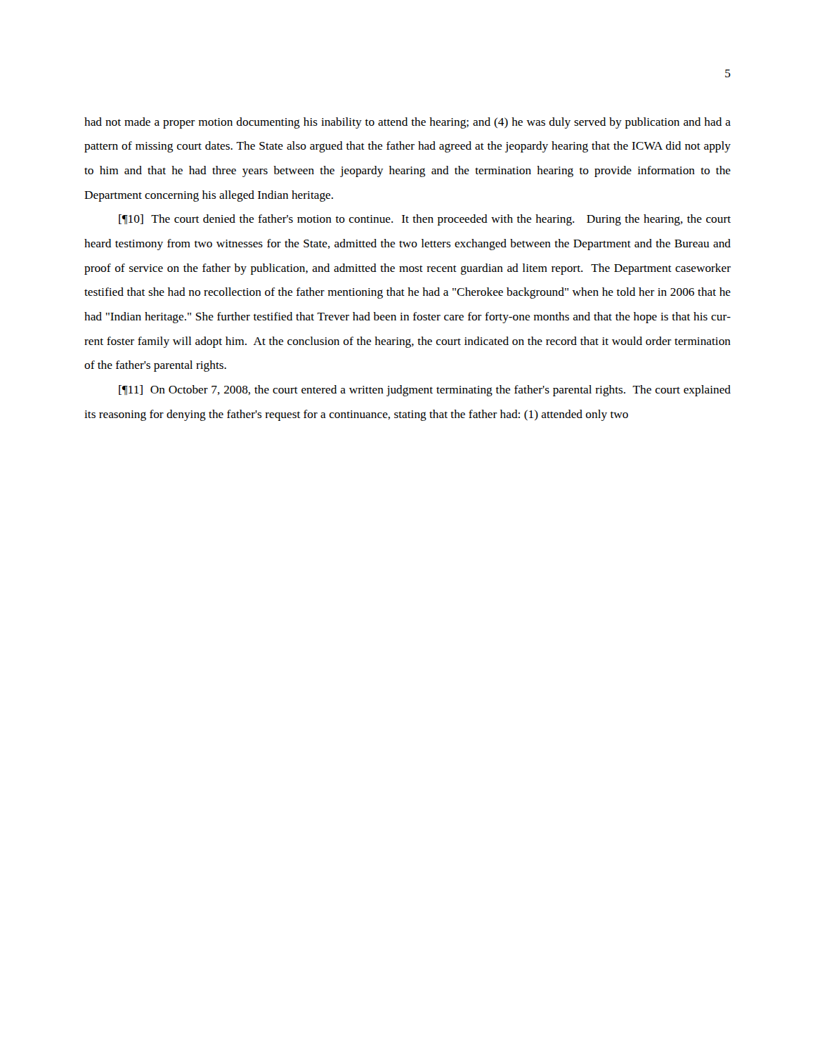5
had not made a proper motion documenting his inability to attend the hearing; and (4) he was duly served by publication and had a pattern of missing court dates. The State also argued that the father had agreed at the jeopardy hearing that the ICWA did not apply to him and that he had three years between the jeopardy hearing and the termination hearing to provide information to the Department concerning his alleged Indian heritage.
[¶10] The court denied the father's motion to continue. It then proceeded with the hearing. During the hearing, the court heard testimony from two witnesses for the State, admitted the two letters exchanged between the Department and the Bureau and proof of service on the father by publication, and admitted the most recent guardian ad litem report. The Department caseworker testified that she had no recollection of the father mentioning that he had a "Cherokee background" when he told her in 2006 that he had "Indian heritage." She further testified that Trever had been in foster care for forty-one months and that the hope is that his current foster family will adopt him. At the conclusion of the hearing, the court indicated on the record that it would order termination of the father's parental rights.
[¶11] On October 7, 2008, the court entered a written judgment terminating the father's parental rights. The court explained its reasoning for denying the father's request for a continuance, stating that the father had: (1) attended only two